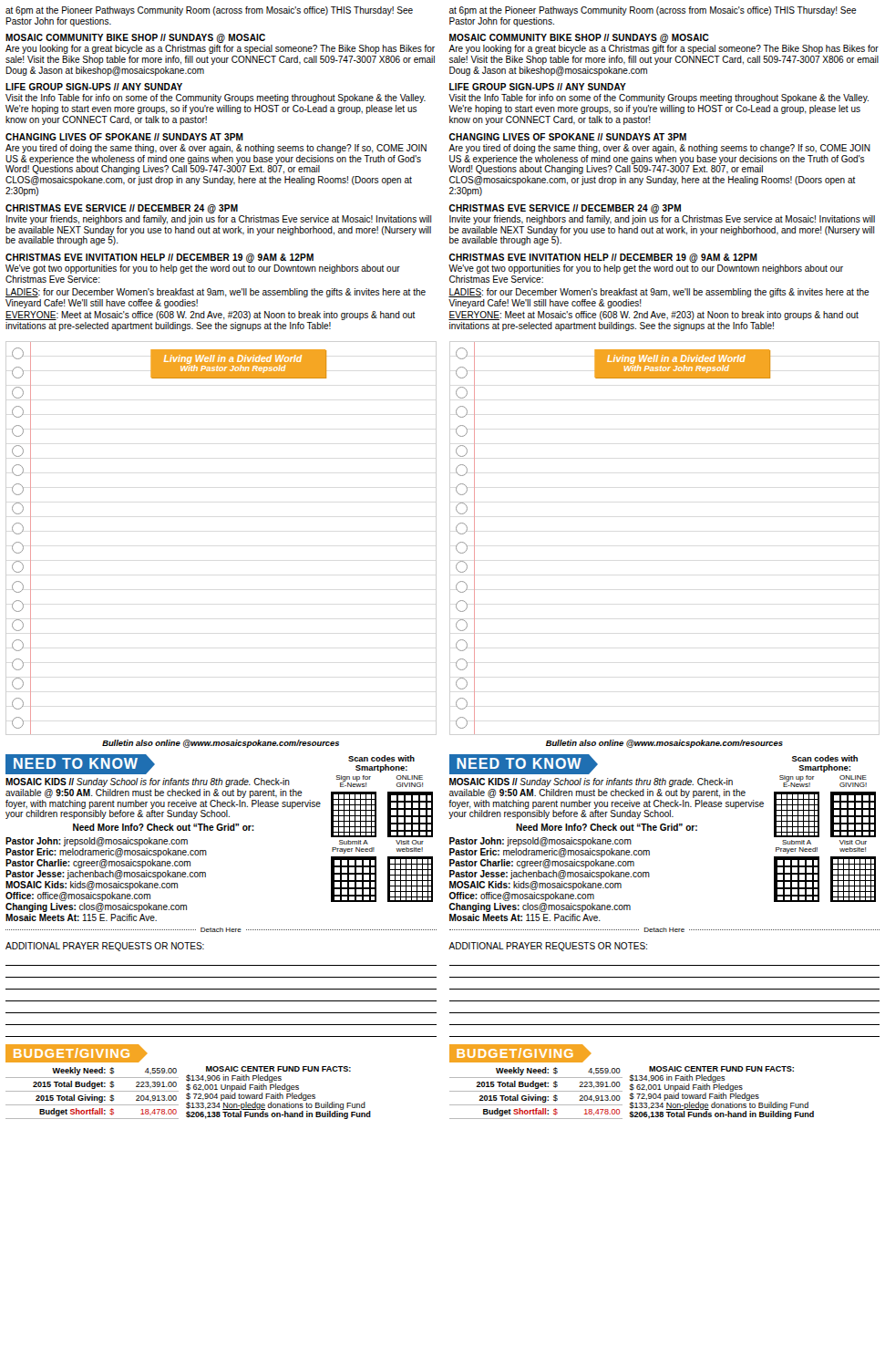at 6pm at the Pioneer Pathways Community Room (across from Mosaic's office) THIS Thursday! See Pastor John for questions.
Mosaic Community Bike Shop // Sundays @ Mosaic
Are you looking for a great bicycle as a Christmas gift for a special someone? The Bike Shop has Bikes for sale! Visit the Bike Shop table for more info, fill out your CONNECT Card, call 509-747-3007 X806 or email Doug & Jason at bikeshop@mosaicspokane.com
Life Group Sign-Ups // Any Sunday
Visit the Info Table for info on some of the Community Groups meeting throughout Spokane & the Valley. We're hoping to start even more groups, so if you're willing to HOST or Co-Lead a group, please let us know on your CONNECT Card, or talk to a pastor!
Changing Lives of Spokane // Sundays at 3PM
Are you tired of doing the same thing, over & over again, & nothing seems to change? If so, COME JOIN US & experience the wholeness of mind one gains when you base your decisions on the Truth of God's Word! Questions about Changing Lives? Call 509-747-3007 Ext. 807, or email CLOS@mosaicspokane.com, or just drop in any Sunday, here at the Healing Rooms! (Doors open at 2:30pm)
Christmas Eve Service // December 24 @ 3PM
Invite your friends, neighbors and family, and join us for a Christmas Eve service at Mosaic! Invitations will be available NEXT Sunday for you use to hand out at work, in your neighborhood, and more! (Nursery will be available through age 5).
Christmas Eve Invitation Help // December 19 @ 9AM & 12PM
We've got two opportunities for you to help get the word out to our Downtown neighbors about our Christmas Eve Service:
LADIES: for our December Women's breakfast at 9am, we'll be assembling the gifts & invites here at the Vineyard Cafe! We'll still have coffee & goodies!
EVERYONE: Meet at Mosaic's office (608 W. 2nd Ave, #203) at Noon to break into groups & hand out invitations at pre-selected apartment buildings. See the signups at the Info Table!
Living Well in a Divided WorldWith Pastor John Repsold
Bulletin also online @www.mosaicspokane.com/resources
NEED TO KNOW
MOSAIC KIDS // Sunday School is for infants thru 8th grade. Check-in available @ 9:50 AM. Children must be checked in & out by parent, in the foyer, with matching parent number you receive at Check-In. Please supervise your children responsibly before & after Sunday School.
Need More Info? Check out “The Grid” or:
Pastor John: jrepsold@mosaicspokane.com
Pastor Eric: melodrameric@mosaicspokane.com
Pastor Charlie: cgreer@mosaicspokane.com
Pastor Jesse: jachenbach@mosaicspokane.com
MOSAIC Kids: kids@mosaicspokane.com
Office: office@mosaicspokane.com
Changing Lives: clos@mosaicspokane.com
Mosaic Meets At: 115 E. Pacific Ave.
Scan codes with Smartphone:
Sign up for
E-News!
ONLINE
GIVING!
Submit A
Prayer Need!
Visit Our
website!
Detach Here
ADDITIONAL PRAYER REQUESTS OR NOTES:
BUDGET/GIVING
| Weekly Need: | $ | 4,559.00 |
| 2015 Total Budget: | $ | 223,391.00 |
| 2015 Total Giving: | $ | 204,913.00 |
| Budget Shortfall : | $ | 18,478.00 |
MOSAIC CENTER FUND FUN FACTS:
$134,906 in Faith Pledges
$ 62,001 Unpaid Faith Pledges
$ 72,904 paid toward Faith Pledges
$133,234 Non-pledge donations to Building Fund
$206,138 Total Funds on-hand in Building Fund
at 6pm at the Pioneer Pathways Community Room (across from Mosaic's office) THIS Thursday! See Pastor John for questions.
Mosaic Community Bike Shop // Sundays @ Mosaic
Are you looking for a great bicycle as a Christmas gift for a special someone? The Bike Shop has Bikes for sale! Visit the Bike Shop table for more info, fill out your CONNECT Card, call 509-747-3007 X806 or email Doug & Jason at bikeshop@mosaicspokane.com
Life Group Sign-Ups // Any Sunday
Visit the Info Table for info on some of the Community Groups meeting throughout Spokane & the Valley. We're hoping to start even more groups, so if you're willing to HOST or Co-Lead a group, please let us know on your CONNECT Card, or talk to a pastor!
Changing Lives of Spokane // Sundays at 3PM
Are you tired of doing the same thing, over & over again, & nothing seems to change? If so, COME JOIN US & experience the wholeness of mind one gains when you base your decisions on the Truth of God's Word! Questions about Changing Lives? Call 509-747-3007 Ext. 807, or email CLOS@mosaicspokane.com, or just drop in any Sunday, here at the Healing Rooms! (Doors open at 2:30pm)
Christmas Eve Service // December 24 @ 3PM
Invite your friends, neighbors and family, and join us for a Christmas Eve service at Mosaic! Invitations will be available NEXT Sunday for you use to hand out at work, in your neighborhood, and more! (Nursery will be available through age 5).
Christmas Eve Invitation Help // December 19 @ 9AM & 12PM
We've got two opportunities for you to help get the word out to our Downtown neighbors about our Christmas Eve Service:
LADIES: for our December Women's breakfast at 9am, we'll be assembling the gifts & invites here at the Vineyard Cafe! We'll still have coffee & goodies!
EVERYONE: Meet at Mosaic's office (608 W. 2nd Ave, #203) at Noon to break into groups & hand out invitations at pre-selected apartment buildings. See the signups at the Info Table!
Living Well in a Divided WorldWith Pastor John Repsold
Bulletin also online @www.mosaicspokane.com/resources
NEED TO KNOW
MOSAIC KIDS // Sunday School is for infants thru 8th grade. Check-in available @ 9:50 AM. Children must be checked in & out by parent, in the foyer, with matching parent number you receive at Check-In. Please supervise your children responsibly before & after Sunday School.
Need More Info? Check out “The Grid” or:
Pastor John: jrepsold@mosaicspokane.com
Pastor Eric: melodrameric@mosaicspokane.com
Pastor Charlie: cgreer@mosaicspokane.com
Pastor Jesse: jachenbach@mosaicspokane.com
MOSAIC Kids: kids@mosaicspokane.com
Office: office@mosaicspokane.com
Changing Lives: clos@mosaicspokane.com
Mosaic Meets At: 115 E. Pacific Ave.
Scan codes with Smartphone:
Sign up for
E-News!
ONLINE
GIVING!
Submit A
Prayer Need!
Visit Our
website!
Detach Here
ADDITIONAL PRAYER REQUESTS OR NOTES:
BUDGET/GIVING
| Weekly Need: | $ | 4,559.00 |
| 2015 Total Budget: | $ | 223,391.00 |
| 2015 Total Giving: | $ | 204,913.00 |
| Budget Shortfall : | $ | 18,478.00 |
MOSAIC CENTER FUND FUN FACTS:
$134,906 in Faith Pledges
$ 62,001 Unpaid Faith Pledges
$ 72,904 paid toward Faith Pledges
$133,234 Non-pledge donations to Building Fund
$206,138 Total Funds on-hand in Building Fund